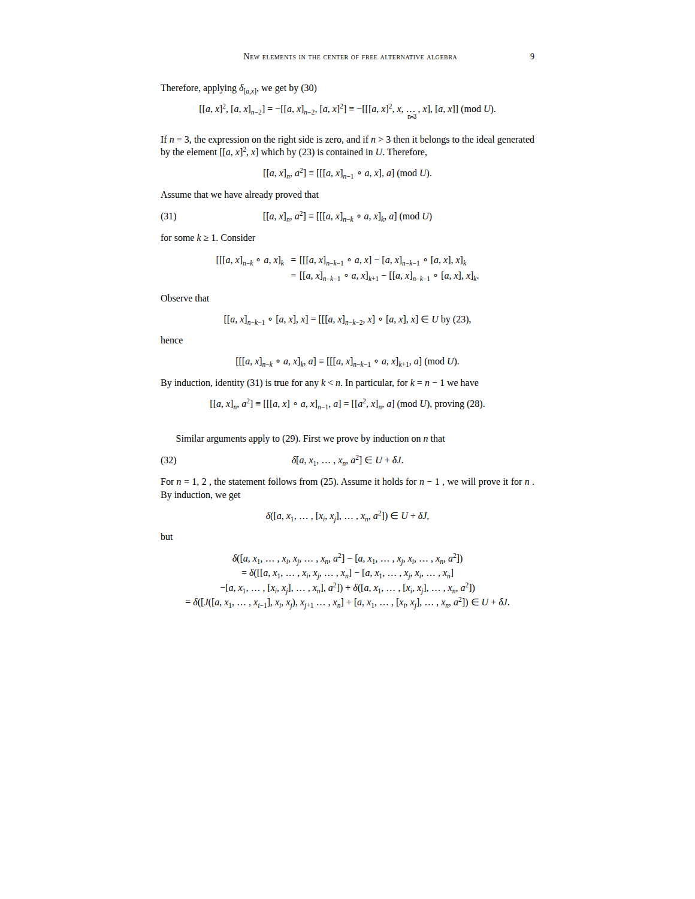New elements in the center of free alternative algebra 9
Therefore, applying δ[a,x], we get by (30)
[[a, x]2, [a, x]n−2] = −[[a, x]n−2, [a, x]2] ≡ −[[[a, x]2, x, … , x⏟n-3], [a, x]] (mod U).
If n = 3, the expression on the right side is zero, and if n > 3 then it belongs to the ideal generated by the element [[a, x]2, x] which by (23) is contained in U. Therefore,
[[a, x]n, a2] ≡ [[[a, x]n−1 ∘ a, x], a] (mod U).
Assume that we have already proved that
(31) [[a, x]n, a2] ≡ [[[a, x]n−k ∘ a, x]k, a] (mod U)
for some k ≥ 1. Consider
[[[a, x]n−k ∘ a, x]k
=
[[[a, x]n−k−1 ∘ a, x] − [a, x]n−k−1 ∘ [a, x], x]k
=
[[a, x]n−k−1 ∘ a, x]k+1 − [[a, x]n−k−1 ∘ [a, x], x]k.
Observe that
[[a, x]n−k−1 ∘ [a, x], x] = [[[a, x]n−k−2, x] ∘ [a, x], x] ∈ U by (23),
hence
[[[a, x]n−k ∘ a, x]k, a] ≡ [[[a, x]n−k−1 ∘ a, x]k+1, a] (mod U).
By induction, identity (31) is true for any k < n. In particular, for k = n − 1 we have
[[a, x]n, a2] ≡ [[[a, x] ∘ a, x]n−1, a] = [[a2, x]n, a] (mod U), proving (28).
Similar arguments apply to (29). First we prove by induction on n that
(32) δ[a, x1, … , xn, a2] ∈ U + δJ.
For n = 1, 2 , the statement follows from (25). Assume it holds for n − 1 , we will prove it for n . By induction, we get
δ([a, x1, … , [xi, xj], … , xn, a2]) ∈ U + δJ,
but
δ([a, x1, … , xi, xj, … , xn, a2] − [a, x1, … , xj, xi, … , xn, a2]) = δ([[a, x1, … , xi, xj, … , xn] − [a, x1, … , xj, xi, … , xn] −[a, x1, … , [xi, xj], … , xn], a2]) + δ([a, x1, … , [xi, xj], … , xn, a2]) = δ([J([a, x1, … , xi−1], xi, xj), xj+1 … , xn] + [a, x1, … , [xi, xj], … , xn, a2]) ∈ U + δJ.